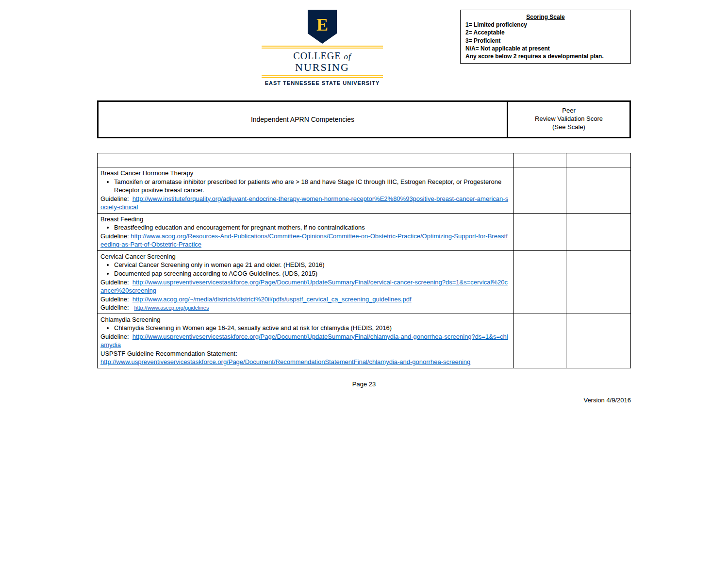E
COLLEGE of
NURSING
EAST TENNESSEE STATE UNIVERSITY
Scoring Scale
1= Limited proficiency
2= Acceptable
3= Proficient
N/A= Not applicable at present
Any score below 2 requires a developmental plan.
Independent APRN Competencies
Peer
Review Validation Score
(See Scale)
| Breast Cancer Hormone Therapy Tamoxifen or aromatase inhibitor prescribed for patients who are > 18 and have Stage IC through IIIC, Estrogen Receptor, or Progesterone Receptor positive breast cancer. Guideline: http://www.instituteforquality.org/adjuvant-endocrine-therapy-women-hormone-receptor%E2%80%93positive-breast-cancer-american-society-clinical | | |
| Breast Feeding Breastfeeding education and encouragement for pregnant mothers, if no contraindications Guideline: http://www.acog.org/Resources-And-Publications/Committee-Opinions/Committee-on-Obstetric-Practice/Optimizing-Support-for-Breastfeeding-as-Part-of-Obstetric-Practice | | |
| Cervical Cancer Screening Cervical Cancer Screening only in women age 21 and older. (HEDIS, 2016) Documented pap screening according to ACOG Guidelines. (UDS, 2015) Guideline: http://www.uspreventiveservicestaskforce.org/Page/Document/UpdateSummaryFinal/cervical-cancer-screening?ds=1&s=cervical%20cancer%20screening Guideline: http://www.acog.org/~/media/districts/district%20ii/pdfs/uspstf_cervical_ca_screening_guidelines.pdf Guideline: http://www.asccp.org/guidelines | | |
| Chlamydia Screening Chlamydia Screening in Women age 16-24, sexually active and at risk for chlamydia (HEDIS, 2016) Guideline: http://www.uspreventiveservicestaskforce.org/Page/Document/UpdateSummaryFinal/chlamydia-and-gonorrhea-screening?ds=1&s=chlamydia USPSTF Guideline Recommendation Statement: http://www.uspreventiveservicestaskforce.org/Page/Document/RecommendationStatementFinal/chlamydia-and-gonorrhea-screening | | |
Page 23
Version 4/9/2016